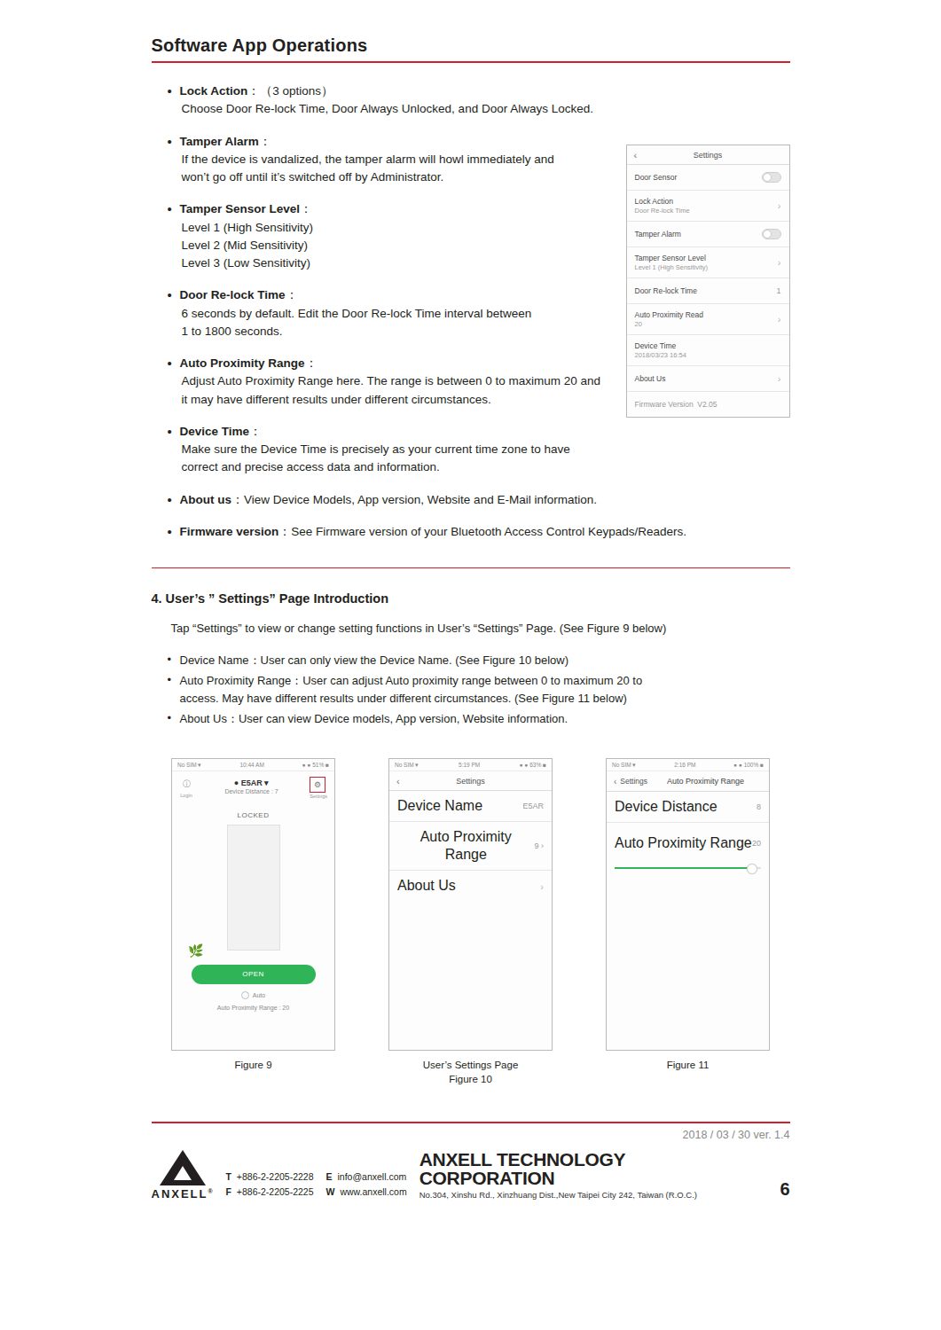Software App Operations
‹Settings
Door Sensor
Lock ActionDoor Re-lock Time
Tamper Alarm
Tamper Sensor LevelLevel 1 (High Sensitivity)
Door Re-lock Time 1
Auto Proximity Read20
Device Time2018/03/23 16:54
About Us
Firmware Version V2.05
Lock Action：（3 options）
Choose Door Re-lock Time, Door Always Unlocked, and Door Always Locked.
Tamper Alarm：
If the device is vandalized, the tamper alarm will howl immediately and
won’t go off until it’s switched off by Administrator.
Tamper Sensor Level：
Level 1 (High Sensitivity)
Level 2 (Mid Sensitivity)
Level 3 (Low Sensitivity)
Door Re-lock Time：
6 seconds by default. Edit the Door Re-lock Time interval between
1 to 1800 seconds.
Auto Proximity Range：
Adjust Auto Proximity Range here. The range is between 0 to maximum 20 and
it may have different results under different circumstances.
Device Time：
Make sure the Device Time is precisely as your current time zone to have
correct and precise access data and information.
About us：View Device Models, App version, Website and E-Mail information.
Firmware version：See Firmware version of your Bluetooth Access Control Keypads/Readers.
4. User’s ” Settings” Page Introduction
Tap “Settings” to view or change setting functions in User’s “Settings” Page. (See Figure 9 below)
Device Name：User can only view the Device Name. (See Figure 10 below)
Auto Proximity Range：User can adjust Auto proximity range between 0 to maximum 20 to
access. May have different results under different circumstances. (See Figure 11 below)
About Us：User can view Device models, App version, Website information.
No SIM ▾10:44 AM● ● 51% ■
ⓘ
Login
● E5AR ▾
Device Distance : 7
⚙
Settings
LOCKED
🌿
OPEN
Auto
Auto Proximity Range : 20
Figure 9
No SIM ▾5:19 PM● ● 63% ■
‹Settings
Device Name E5AR
Auto Proximity Range 9 ›
About Us
User’s Settings Page
Figure 10
No SIM ▾2:16 PM● ● 100% ■
‹Settings Auto Proximity Range
Device Distance 8
Auto Proximity Range 20
Figure 11
2018 / 03 / 30 ver. 1.4
ANXELL®
T +886-2-2205-2228 E info@anxell.com
F +886-2-2205-2225 W www.anxell.com
ANXELL TECHNOLOGY CORPORATION
No.304, Xinshu Rd., Xinzhuang Dist.,New Taipei City 242, Taiwan (R.O.C.)
6